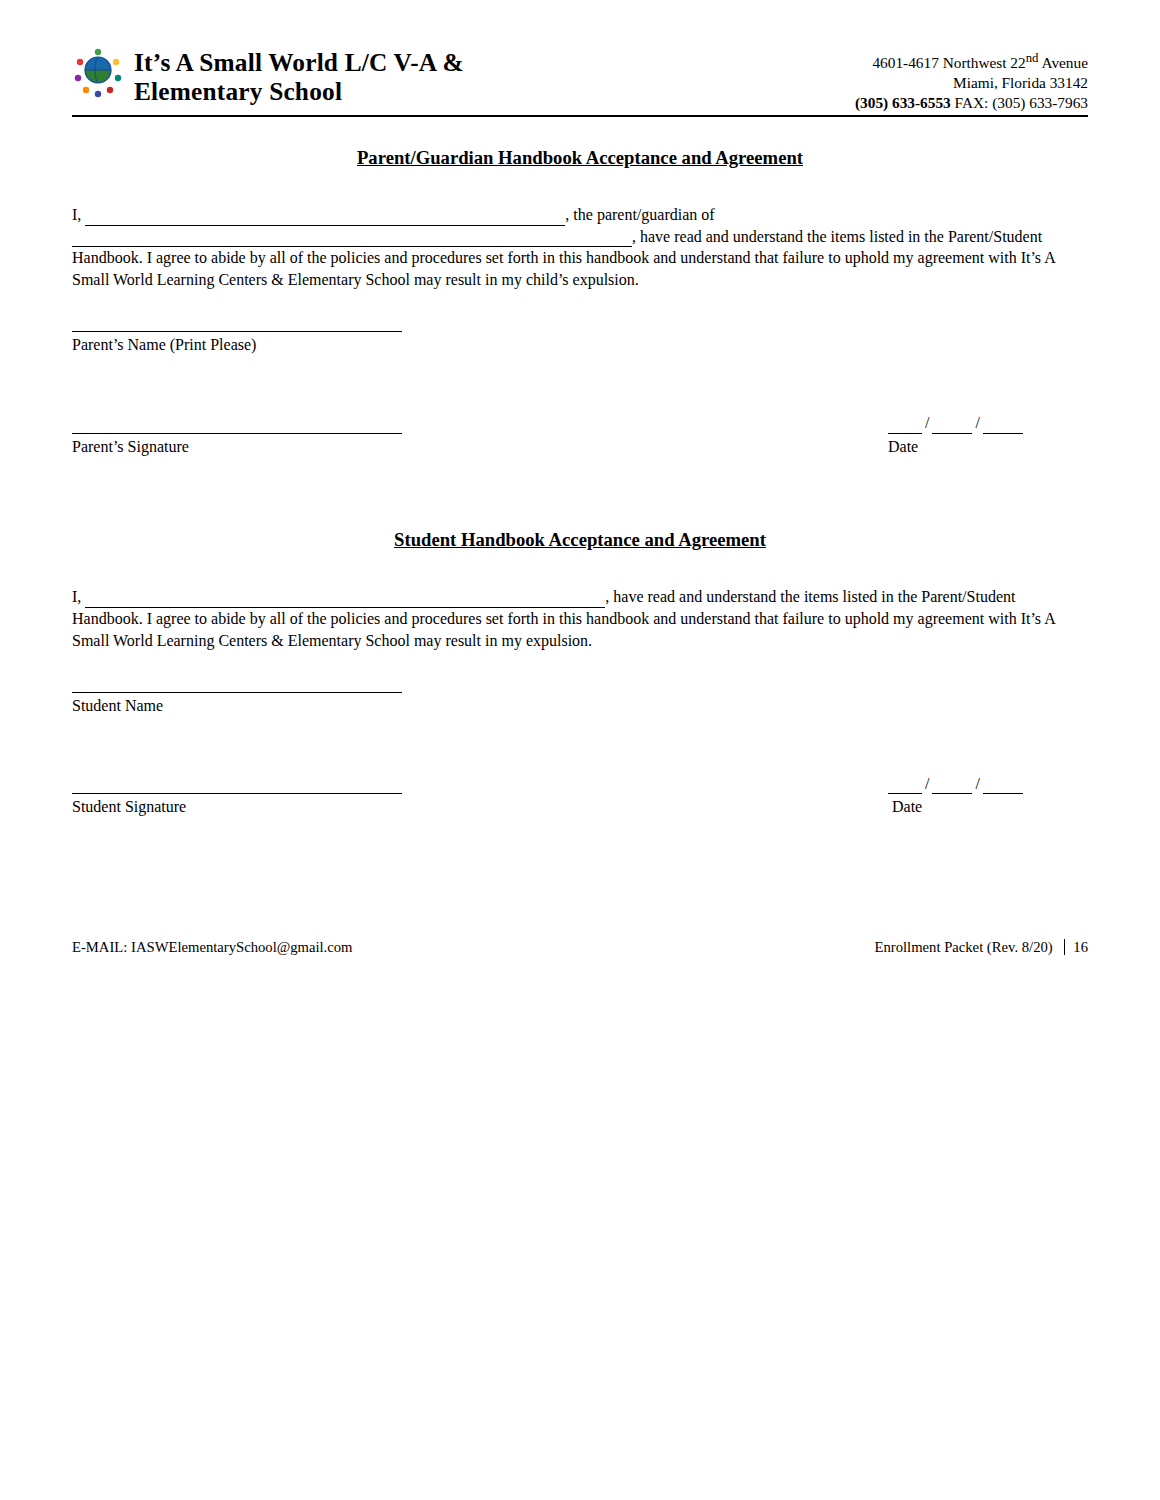It’s A Small World L/C V-A &
Elementary School
4601-4617 Northwest 22nd Avenue
Miami, Florida 33142
(305) 633-6553 FAX: (305) 633-7963
Parent/Guardian Handbook Acceptance and Agreement
I, , the parent/guardian of
, have read and understand the items listed in the Parent/Student Handbook. I agree to abide by all of the policies and procedures set forth in this handbook and understand that failure to uphold my agreement with It’s A Small World Learning Centers & Elementary School may result in my child’s expulsion.
Parent’s Name (Print Please)
Parent’s Signature
/ /
Date
Student Handbook Acceptance and Agreement
I, , have read and understand the items listed in the Parent/Student Handbook. I agree to abide by all of the policies and procedures set forth in this handbook and understand that failure to uphold my agreement with It’s A Small World Learning Centers & Elementary School may result in my expulsion.
Student Name
Student Signature
/ /
Date
E-MAIL: IASWElementarySchool@gmail.com
Enrollment Packet (Rev. 8/20) 16